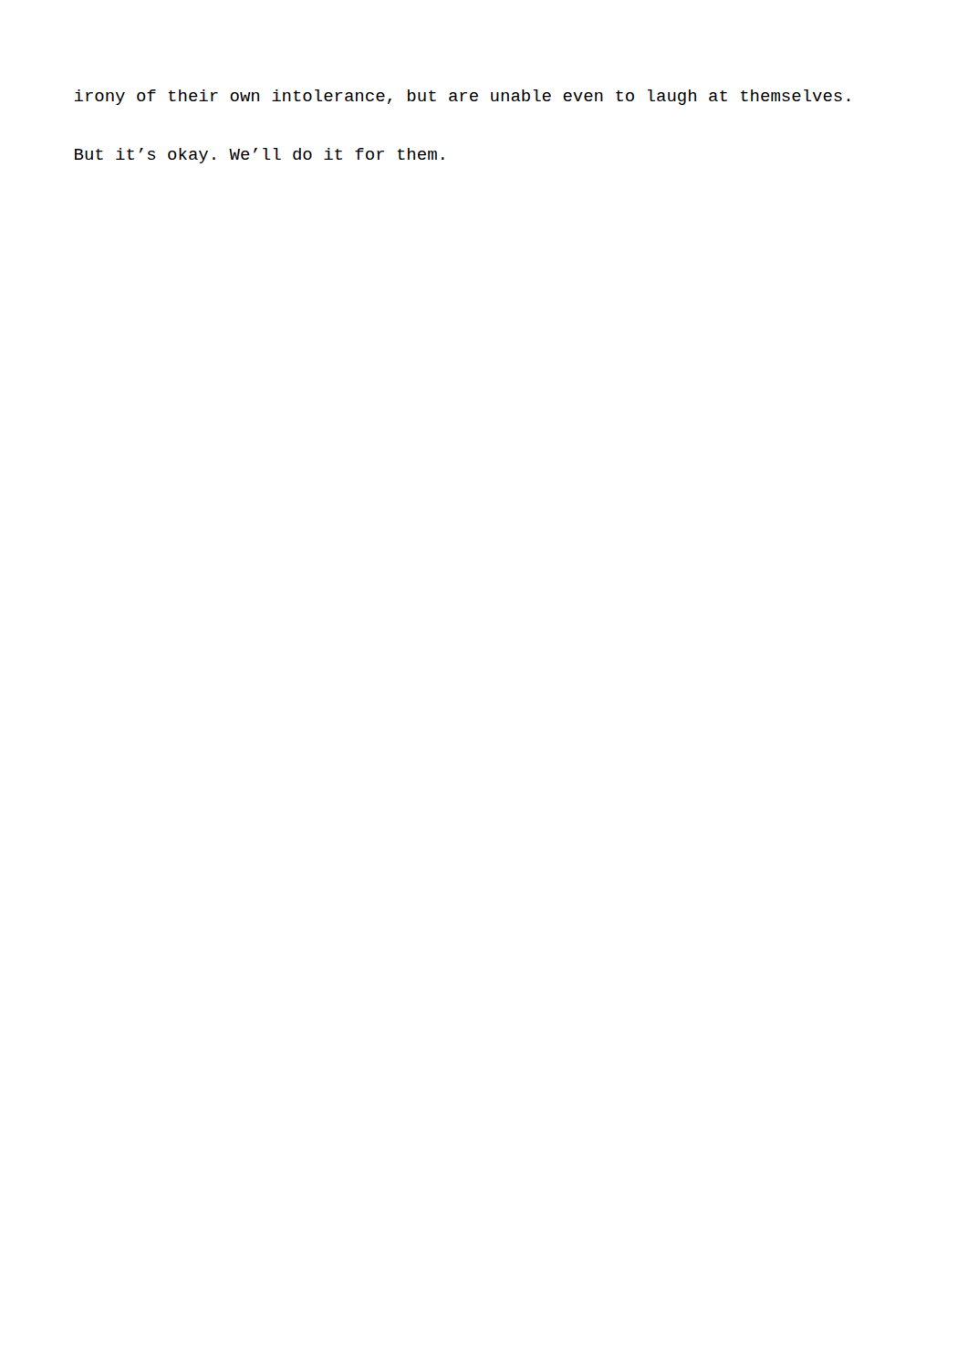irony of their own intolerance, but are unable even to laugh at themselves.
But it’s okay. We’ll do it for them.